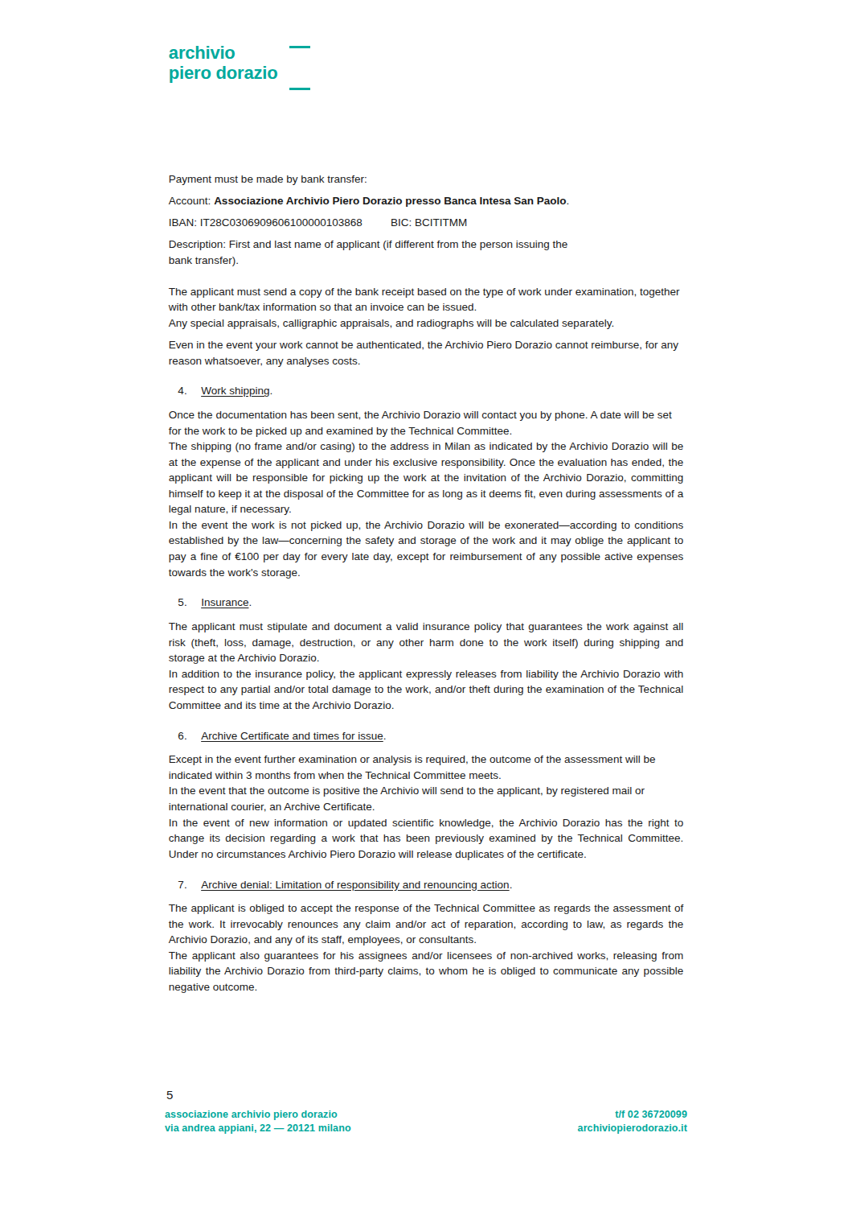archivio
piero dorazio
Payment must be made by bank transfer:
Account: Associazione Archivio Piero Dorazio presso Banca Intesa San Paolo.
IBAN: IT28C0306909606100000103868 BIC: BCITITMM
Description: First and last name of applicant (if different from the person issuing the
bank transfer).
The applicant must send a copy of the bank receipt based on the type of work under examination, together with other bank/tax information so that an invoice can be issued.
Any special appraisals, calligraphic appraisals, and radiographs will be calculated separately.
Even in the event your work cannot be authenticated, the Archivio Piero Dorazio cannot reimburse, for any reason whatsoever, any analyses costs.
Work shipping.
Once the documentation has been sent, the Archivio Dorazio will contact you by phone. A date will be set for the work to be picked up and examined by the Technical Committee.
The shipping (no frame and/or casing) to the address in Milan as indicated by the Archivio Dorazio will be at the expense of the applicant and under his exclusive responsibility. Once the evaluation has ended, the applicant will be responsible for picking up the work at the invitation of the Archivio Dorazio, committing himself to keep it at the disposal of the Committee for as long as it deems fit, even during assessments of a legal nature, if necessary.
In the event the work is not picked up, the Archivio Dorazio will be exonerated—according to conditions established by the law—concerning the safety and storage of the work and it may oblige the applicant to pay a fine of €100 per day for every late day, except for reimbursement of any possible active expenses towards the work's storage.
Insurance.
The applicant must stipulate and document a valid insurance policy that guarantees the work against all risk (theft, loss, damage, destruction, or any other harm done to the work itself) during shipping and storage at the Archivio Dorazio.
In addition to the insurance policy, the applicant expressly releases from liability the Archivio Dorazio with respect to any partial and/or total damage to the work, and/or theft during the examination of the Technical Committee and its time at the Archivio Dorazio.
Archive Certificate and times for issue.
Except in the event further examination or analysis is required, the outcome of the assessment will be indicated within 3 months from when the Technical Committee meets.
In the event that the outcome is positive the Archivio will send to the applicant, by registered mail or international courier, an Archive Certificate.
In the event of new information or updated scientific knowledge, the Archivio Dorazio has the right to change its decision regarding a work that has been previously examined by the Technical Committee. Under no circumstances Archivio Piero Dorazio will release duplicates of the certificate.
Archive denial: Limitation of responsibility and renouncing action.
The applicant is obliged to accept the response of the Technical Committee as regards the assessment of the work. It irrevocably renounces any claim and/or act of reparation, according to law, as regards the Archivio Dorazio, and any of its staff, employees, or consultants.
The applicant also guarantees for his assignees and/or licensees of non-archived works, releasing from liability the Archivio Dorazio from third-party claims, to whom he is obliged to communicate any possible negative outcome.
5
associazione archivio piero dorazio
via andrea appiani, 22 — 20121 milano
t/f 02 36720099
archiviopierodorazio.it